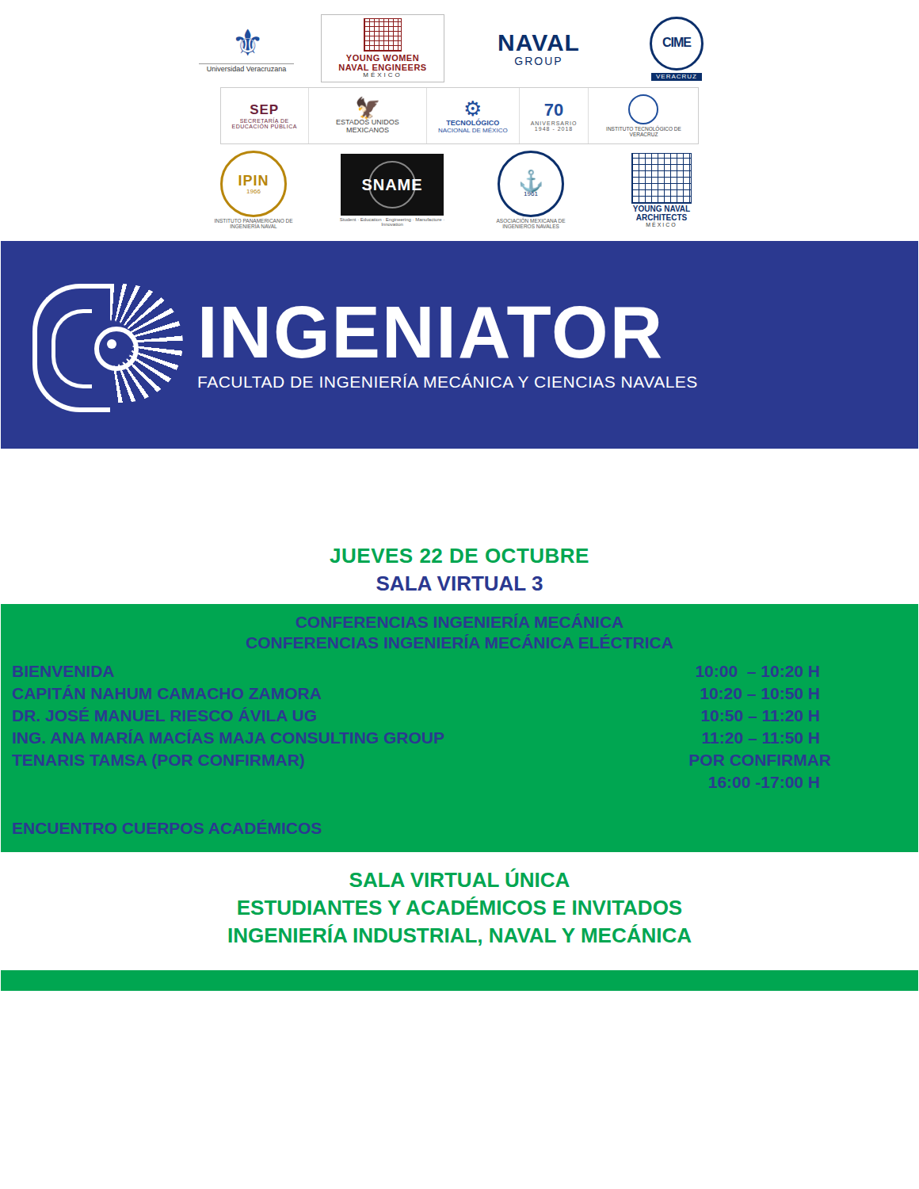⚜
Universidad Veracruzana
YOUNG WOMEN
NAVAL ENGINEERS
MÉXICO
NAVAL
GROUP
CIME
VERACRUZ
SEP
SECRETARÍA DE
EDUCACIÓN PÚBLICA
🦅
ESTADOS UNIDOS MEXICANOS
⚙
TECNOLÓGICO
NACIONAL DE MÉXICO
70
ANIVERSARIO
1948 - 2018
INSTITUTO TECNOLÓGICO DE VERACRUZ
IPIN
1966
INSTITUTO PANAMERICANO DE INGENIERÍA NAVAL
SNAME
Student · Education · Engineering · Manufacture · Innovation
⚓
1961
ASOCIACIÓN MEXICANA DE INGENIEROS NAVALES
YOUNG NAVAL
ARCHITECTS
MÉXICO
INGENIATOR
FACULTAD DE INGENIERÍA MECÁNICA Y CIENCIAS NAVALES
JUEVES 22 DE OCTUBRE
SALA VIRTUAL 3
CONFERENCIAS INGENIERÍA MECÁNICA
CONFERENCIAS INGENIERÍA MECÁNICA ELÉCTRICA
| BIENVENIDA | 10:00 – 10:20 H |
| CAPITÁN NAHUM CAMACHO ZAMORA | 10:20 – 10:50 H |
| DR. JOSÉ MANUEL RIESCO ÁVILA UG | 10:50 – 11:20 H |
| ING. ANA MARÍA MACÍAS MAJA CONSULTING GROUP | 11:20 – 11:50 H |
| TENARIS TAMSA (POR CONFIRMAR) | POR CONFIRMAR |
| | 16:00 -17:00 H |
| ENCUENTRO CUERPOS ACADÉMICOS | |
SALA VIRTUAL ÚNICA
ESTUDIANTES Y ACADÉMICOS E INVITADOS
INGENIERÍA INDUSTRIAL, NAVAL Y MECÁNICA